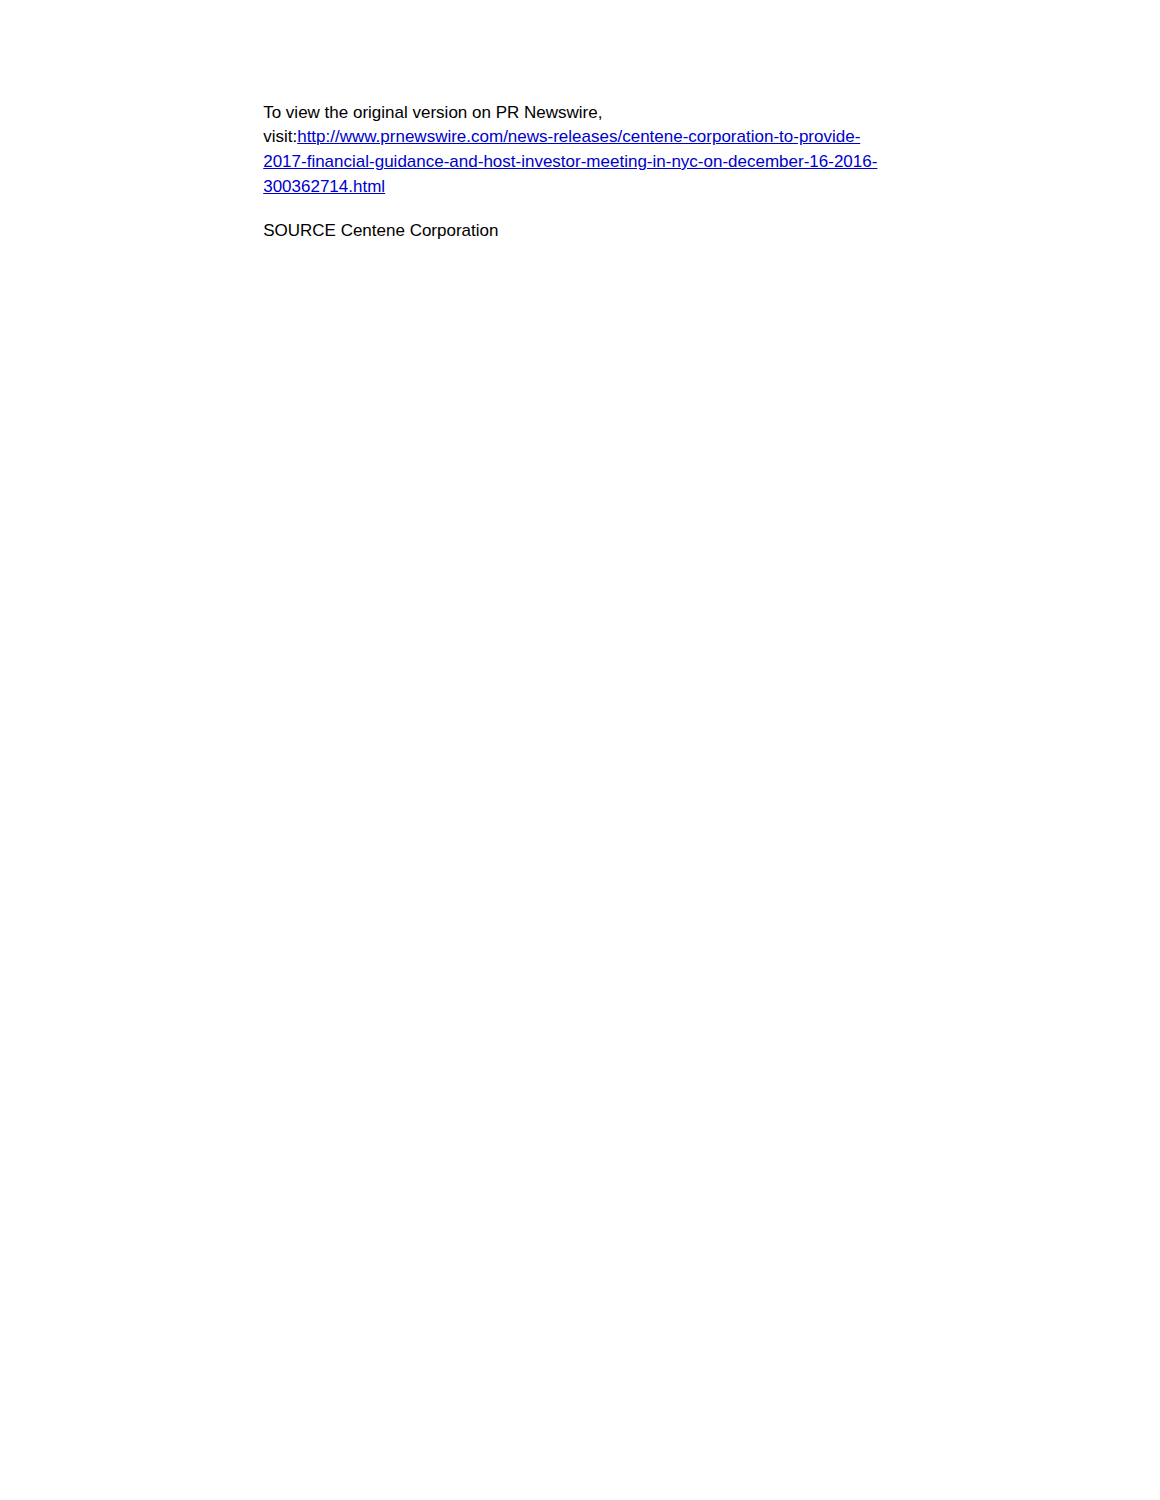To view the original version on PR Newswire, visit:http://www.prnewswire.com/news-releases/centene-corporation-to-provide-2017-financial-guidance-and-host-investor-meeting-in-nyc-on-december-16-2016-300362714.html
SOURCE Centene Corporation